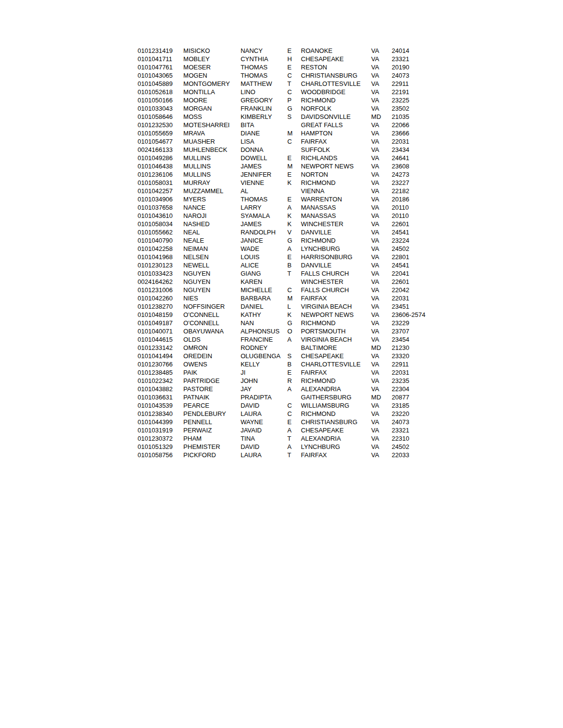| 0101231419 | MISICKO | NANCY | E | ROANOKE | VA | 24014 |
| 0101041711 | MOBLEY | CYNTHIA | H | CHESAPEAKE | VA | 23321 |
| 0101047761 | MOESER | THOMAS | E | RESTON | VA | 20190 |
| 0101043065 | MOGEN | THOMAS | C | CHRISTIANSBURG | VA | 24073 |
| 0101045889 | MONTGOMERY | MATTHEW | T | CHARLOTTESVILLE | VA | 22911 |
| 0101052618 | MONTILLA | LINO | C | WOODBRIDGE | VA | 22191 |
| 0101050166 | MOORE | GREGORY | P | RICHMOND | VA | 23225 |
| 0101033043 | MORGAN | FRANKLIN | G | NORFOLK | VA | 23502 |
| 0101058646 | MOSS | KIMBERLY | S | DAVIDSONVILLE | MD | 21035 |
| 0101232530 | MOTESHARREI | BITA | | GREAT FALLS | VA | 22066 |
| 0101055659 | MRAVA | DIANE | M | HAMPTON | VA | 23666 |
| 0101054677 | MUASHER | LISA | C | FAIRFAX | VA | 22031 |
| 0024166133 | MUHLENBECK | DONNA | | SUFFOLK | VA | 23434 |
| 0101049286 | MULLINS | DOWELL | E | RICHLANDS | VA | 24641 |
| 0101046438 | MULLINS | JAMES | M | NEWPORT NEWS | VA | 23608 |
| 0101236106 | MULLINS | JENNIFER | E | NORTON | VA | 24273 |
| 0101058031 | MURRAY | VIENNE | K | RICHMOND | VA | 23227 |
| 0101042257 | MUZZAMMEL | AL | | VIENNA | VA | 22182 |
| 0101034906 | MYERS | THOMAS | E | WARRENTON | VA | 20186 |
| 0101037658 | NANCE | LARRY | A | MANASSAS | VA | 20110 |
| 0101043610 | NAROJI | SYAMALA | K | MANASSAS | VA | 20110 |
| 0101058034 | NASHED | JAMES | K | WINCHESTER | VA | 22601 |
| 0101055662 | NEAL | RANDOLPH | V | DANVILLE | VA | 24541 |
| 0101040790 | NEALE | JANICE | G | RICHMOND | VA | 23224 |
| 0101042258 | NEIMAN | WADE | A | LYNCHBURG | VA | 24502 |
| 0101041968 | NELSEN | LOUIS | E | HARRISONBURG | VA | 22801 |
| 0101230123 | NEWELL | ALICE | B | DANVILLE | VA | 24541 |
| 0101033423 | NGUYEN | GIANG | T | FALLS CHURCH | VA | 22041 |
| 0024164262 | NGUYEN | KAREN | | WINCHESTER | VA | 22601 |
| 0101231006 | NGUYEN | MICHELLE | C | FALLS CHURCH | VA | 22042 |
| 0101042260 | NIES | BARBARA | M | FAIRFAX | VA | 22031 |
| 0101238270 | NOFFSINGER | DANIEL | L | VIRGINIA BEACH | VA | 23451 |
| 0101048159 | O'CONNELL | KATHY | K | NEWPORT NEWS | VA | 23606-2574 |
| 0101049187 | O'CONNELL | NAN | G | RICHMOND | VA | 23229 |
| 0101040071 | OBAYUWANA | ALPHONSUS | O | PORTSMOUTH | VA | 23707 |
| 0101044615 | OLDS | FRANCINE | A | VIRGINIA BEACH | VA | 23454 |
| 0101233142 | OMRON | RODNEY | | BALTIMORE | MD | 21230 |
| 0101041494 | OREDEIN | OLUGBENGA | S | CHESAPEAKE | VA | 23320 |
| 0101230766 | OWENS | KELLY | B | CHARLOTTESVILLE | VA | 22911 |
| 0101238485 | PAIK | JI | E | FAIRFAX | VA | 22031 |
| 0101022342 | PARTRIDGE | JOHN | R | RICHMOND | VA | 23235 |
| 0101043882 | PASTORE | JAY | A | ALEXANDRIA | VA | 22304 |
| 0101036631 | PATNAIK | PRADIPTA | | GAITHERSBURG | MD | 20877 |
| 0101043539 | PEARCE | DAVID | C | WILLIAMSBURG | VA | 23185 |
| 0101238340 | PENDLEBURY | LAURA | C | RICHMOND | VA | 23220 |
| 0101044399 | PENNELL | WAYNE | E | CHRISTIANSBURG | VA | 24073 |
| 0101031919 | PERWAIZ | JAVAID | A | CHESAPEAKE | VA | 23321 |
| 0101230372 | PHAM | TINA | T | ALEXANDRIA | VA | 22310 |
| 0101051329 | PHEMISTER | DAVID | A | LYNCHBURG | VA | 24502 |
| 0101058756 | PICKFORD | LAURA | T | FAIRFAX | VA | 22033 |